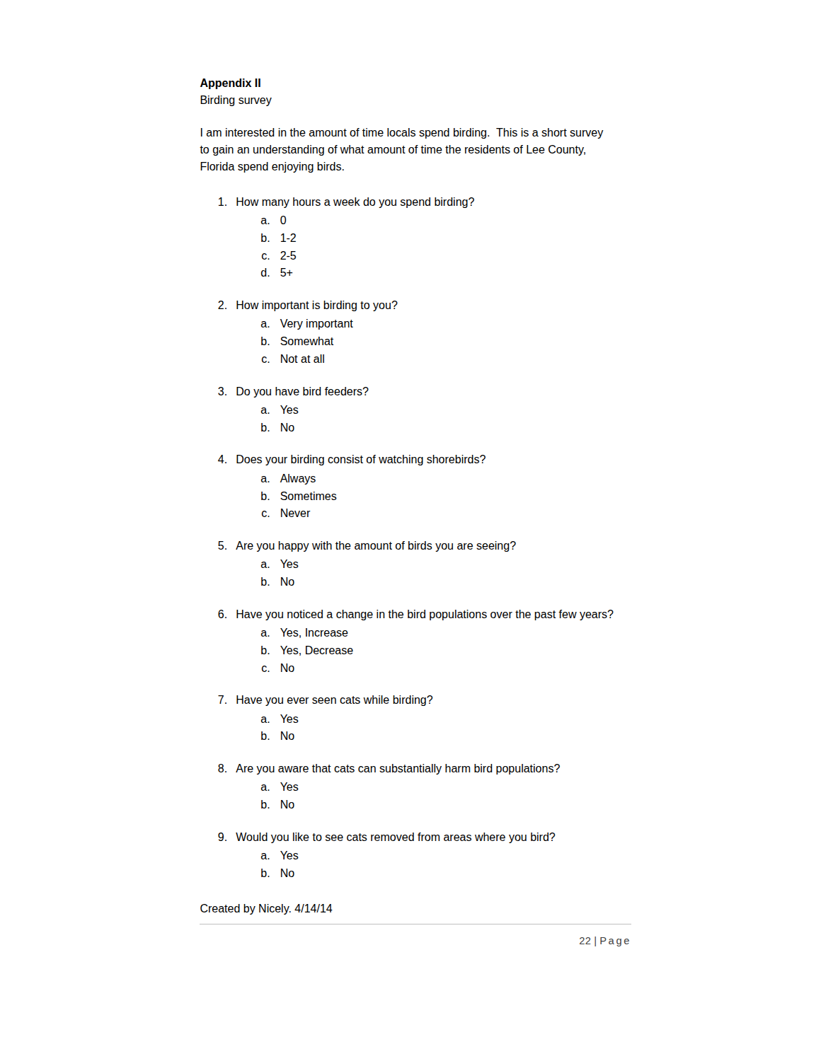Appendix II
Birding survey
I am interested in the amount of time locals spend birding. This is a short survey to gain an understanding of what amount of time the residents of Lee County, Florida spend enjoying birds.
How many hours a week do you spend birding?
0
1-2
2-5
5+
How important is birding to you?
Very important
Somewhat
Not at all
Do you have bird feeders?
Yes
No
Does your birding consist of watching shorebirds?
Always
Sometimes
Never
Are you happy with the amount of birds you are seeing?
Yes
No
Have you noticed a change in the bird populations over the past few years?
Yes, Increase
Yes, Decrease
No
Have you ever seen cats while birding?
Yes
No
Are you aware that cats can substantially harm bird populations?
Yes
No
Would you like to see cats removed from areas where you bird?
Yes
No
Created by Nicely. 4/14/14
22 | Page